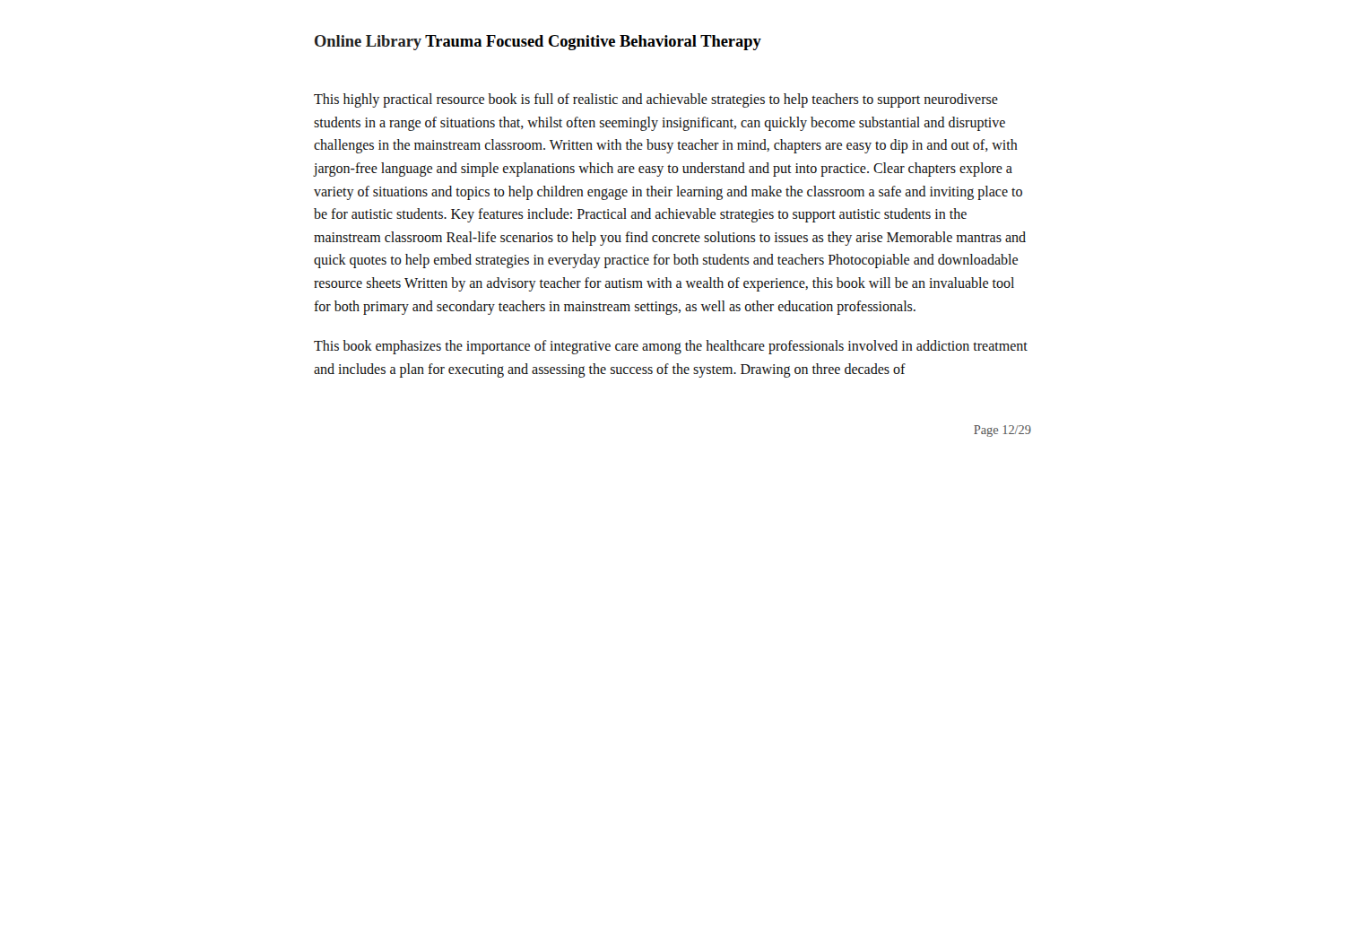Online Library Trauma Focused Cognitive Behavioral Therapy
This highly practical resource book is full of realistic and achievable strategies to help teachers to support neurodiverse students in a range of situations that, whilst often seemingly insignificant, can quickly become substantial and disruptive challenges in the mainstream classroom. Written with the busy teacher in mind, chapters are easy to dip in and out of, with jargon-free language and simple explanations which are easy to understand and put into practice. Clear chapters explore a variety of situations and topics to help children engage in their learning and make the classroom a safe and inviting place to be for autistic students. Key features include: Practical and achievable strategies to support autistic students in the mainstream classroom Real-life scenarios to help you find concrete solutions to issues as they arise Memorable mantras and quick quotes to help embed strategies in everyday practice for both students and teachers Photocopiable and downloadable resource sheets Written by an advisory teacher for autism with a wealth of experience, this book will be an invaluable tool for both primary and secondary teachers in mainstream settings, as well as other education professionals.
This book emphasizes the importance of integrative care among the healthcare professionals involved in addiction treatment and includes a plan for executing and assessing the success of the system. Drawing on three decades of
Page 12/29